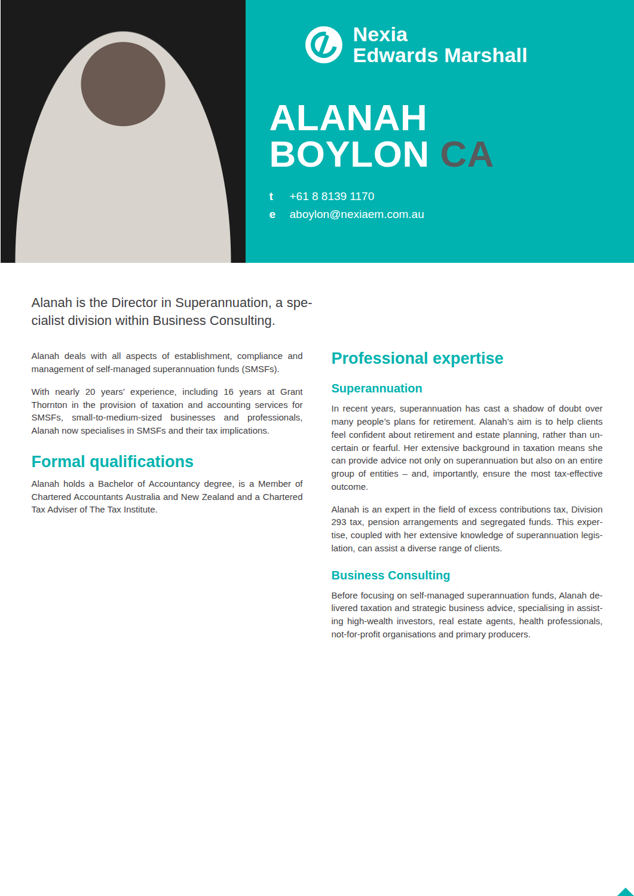Nexia Edwards Marshall
ALANAH
BOYLON CA
| t | +61 8 8139 1170 |
| e | aboylon@nexiaem.com.au |
Alanah is the Director in Superannuation, a specialist division within Business Consulting.
Alanah deals with all aspects of establishment, compliance and management of self-managed superannuation funds (SMSFs).
With nearly 20 years’ experience, including 16 years at Grant Thornton in the provision of taxation and accounting services for SMSFs, small-to-medium-sized businesses and professionals, Alanah now specialises in SMSFs and their tax implications.
Formal qualifications
Alanah holds a Bachelor of Accountancy degree, is a Member of Chartered Accountants Australia and New Zealand and a Chartered Tax Adviser of The Tax Institute.
Professional expertise
Superannuation
In recent years, superannuation has cast a shadow of doubt over many people’s plans for retirement. Alanah’s aim is to help clients feel confident about retirement and estate planning, rather than uncertain or fearful. Her extensive background in taxation means she can provide advice not only on superannuation but also on an entire group of entities – and, importantly, ensure the most tax-effective outcome.
Alanah is an expert in the field of excess contributions tax, Division 293 tax, pension arrangements and segregated funds. This expertise, coupled with her extensive knowledge of superannuation legislation, can assist a diverse range of clients.
Business Consulting
Before focusing on self-managed superannuation funds, Alanah delivered taxation and strategic business advice, specialising in assisting high-wealth investors, real estate agents, health professionals, not-for-profit organisations and primary producers.